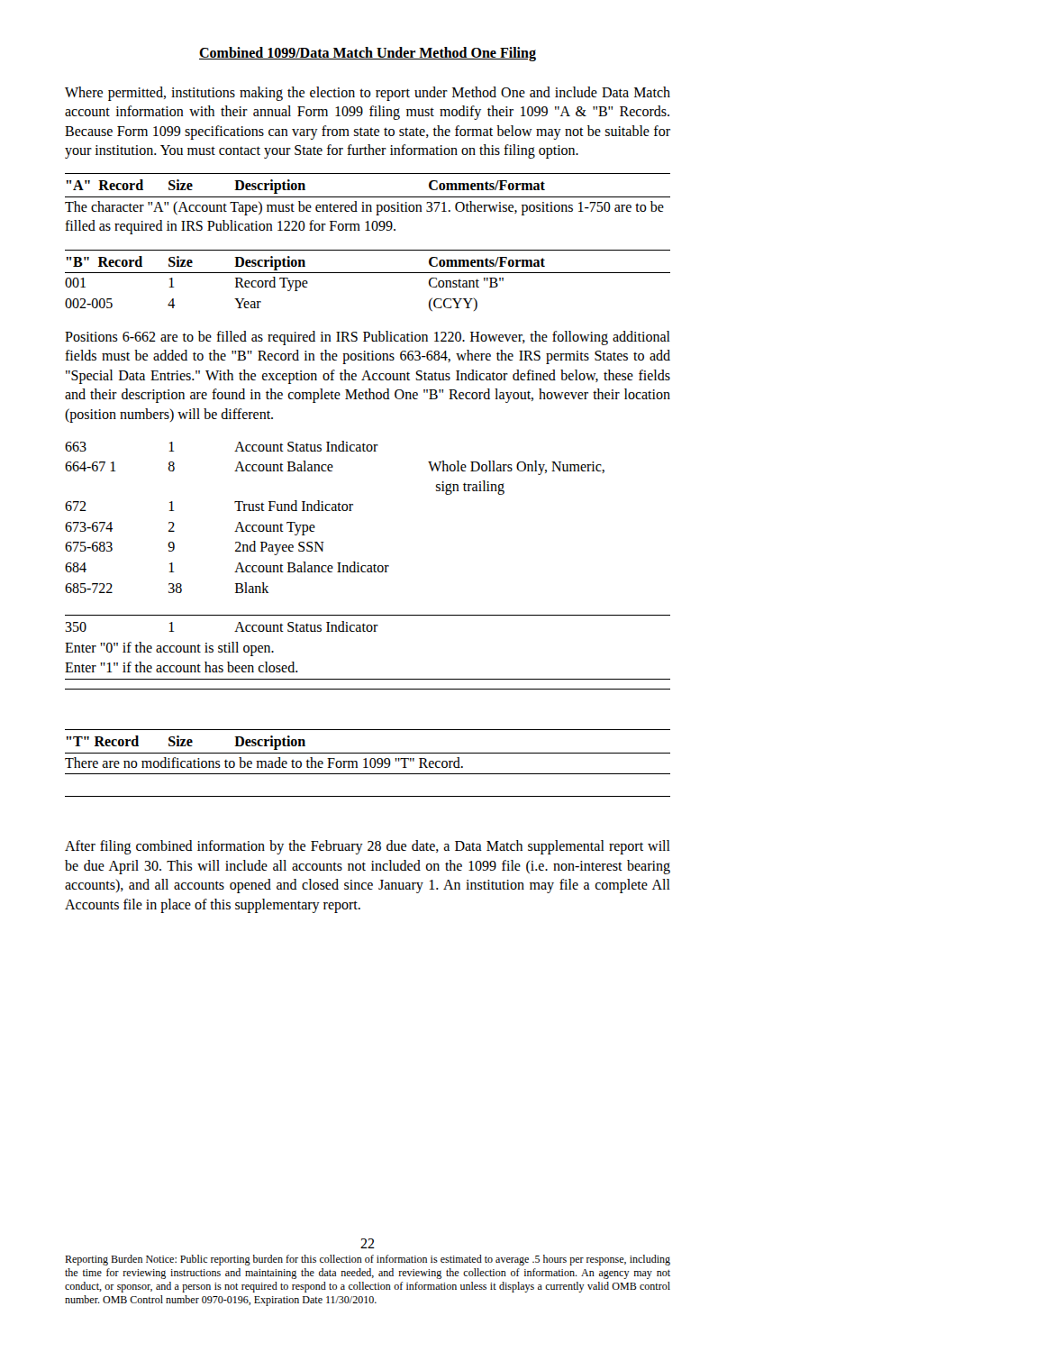Combined 1099/Data Match Under Method One Filing
Where permitted, institutions making the election to report under Method One and include Data Match account information with their annual Form 1099 filing must modify their 1099 "A & "B" Records. Because Form 1099 specifications can vary from state to state, the format below may not be suitable for your institution. You must contact your State for further information on this filing option.
| "A" Record | Size | Description | Comments/Format |
| --- | --- | --- | --- |
| The character "A" (Account Tape) must be entered in position 371. Otherwise, positions 1-750 are to be filled as required in IRS Publication 1220 for Form 1099. |
| "B" Record | Size | Description | Comments/Format |
| --- | --- | --- | --- |
| 001 | 1 | Record Type | Constant "B" |
| 002-005 | 4 | Year | (CCYY) |
Positions 6-662 are to be filled as required in IRS Publication 1220. However, the following additional fields must be added to the "B" Record in the positions 663-684, where the IRS permits States to add "Special Data Entries." With the exception of the Account Status Indicator defined below, these fields and their description are found in the complete Method One "B" Record layout, however their location (position numbers) will be different.
| 663 | 1 | Account Status Indicator | |
| 664-67 1 | 8 | Account Balance | Whole Dollars Only, Numeric, sign trailing |
| 672 | 1 | Trust Fund Indicator | |
| 673-674 | 2 | Account Type | |
| 675-683 | 9 | 2nd Payee SSN | |
| 684 | 1 | Account Balance Indicator | |
| 685-722 | 38 | Blank | |
| 350 | 1 | Account Status Indicator | |
| Enter "0" if the account is still open. |
| Enter "1" if the account has been closed. |
| "T" Record | Size | Description | |
| --- | --- | --- | --- |
| There are no modifications to be made to the Form 1099 "T" Record. |
After filing combined information by the February 28 due date, a Data Match supplemental report will be due April 30. This will include all accounts not included on the 1099 file (i.e. non-interest bearing accounts), and all accounts opened and closed since January 1. An institution may file a complete All Accounts file in place of this supplementary report.
22
Reporting Burden Notice: Public reporting burden for this collection of information is estimated to average .5 hours per response, including the time for reviewing instructions and maintaining the data needed, and reviewing the collection of information. An agency may not conduct, or sponsor, and a person is not required to respond to a collection of information unless it displays a currently valid OMB control number. OMB Control number 0970-0196, Expiration Date 11/30/2010.